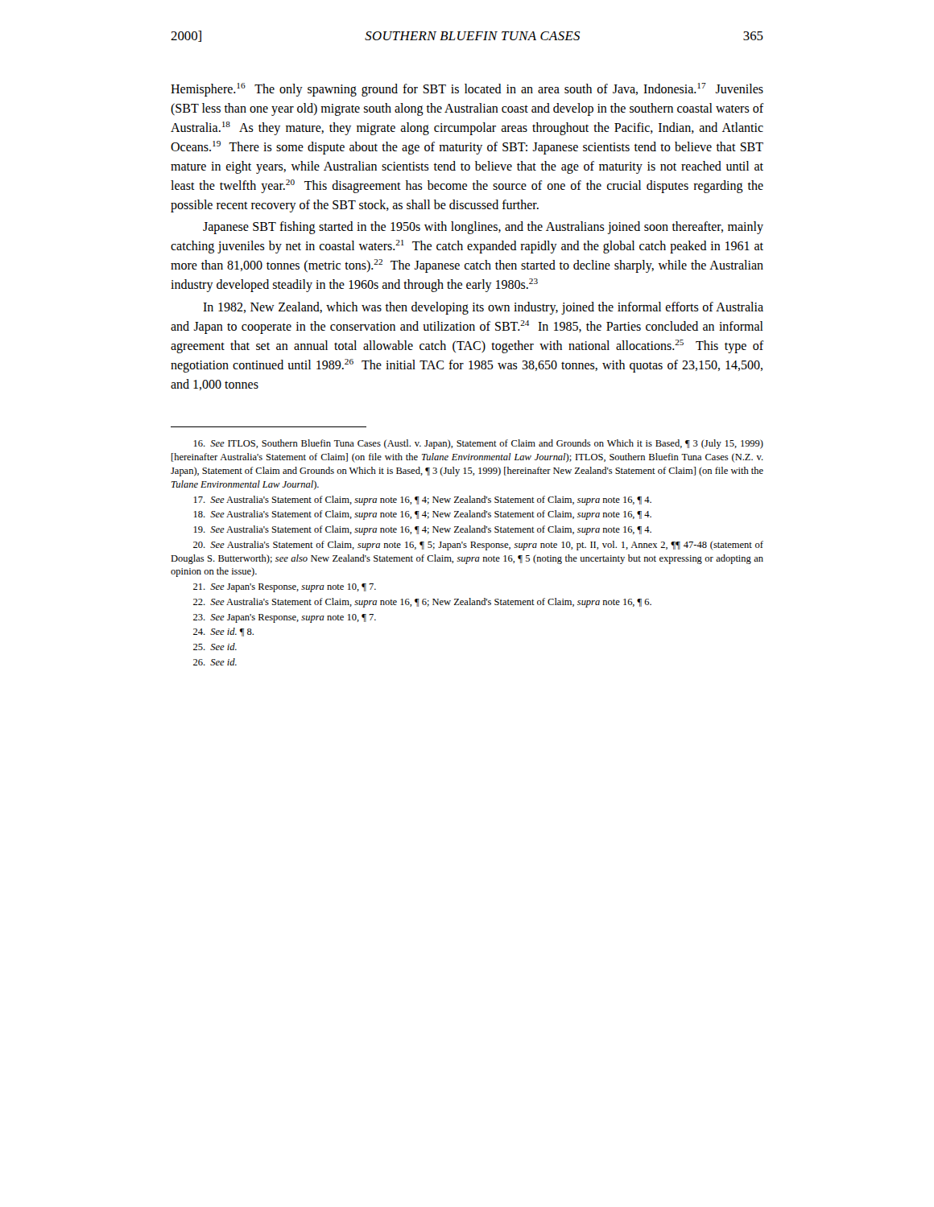2000] SOUTHERN BLUEFIN TUNA CASES 365
Hemisphere.16 The only spawning ground for SBT is located in an area south of Java, Indonesia.17 Juveniles (SBT less than one year old) migrate south along the Australian coast and develop in the southern coastal waters of Australia.18 As they mature, they migrate along circumpolar areas throughout the Pacific, Indian, and Atlantic Oceans.19 There is some dispute about the age of maturity of SBT: Japanese scientists tend to believe that SBT mature in eight years, while Australian scientists tend to believe that the age of maturity is not reached until at least the twelfth year.20 This disagreement has become the source of one of the crucial disputes regarding the possible recent recovery of the SBT stock, as shall be discussed further.
Japanese SBT fishing started in the 1950s with longlines, and the Australians joined soon thereafter, mainly catching juveniles by net in coastal waters.21 The catch expanded rapidly and the global catch peaked in 1961 at more than 81,000 tonnes (metric tons).22 The Japanese catch then started to decline sharply, while the Australian industry developed steadily in the 1960s and through the early 1980s.23
In 1982, New Zealand, which was then developing its own industry, joined the informal efforts of Australia and Japan to cooperate in the conservation and utilization of SBT.24 In 1985, the Parties concluded an informal agreement that set an annual total allowable catch (TAC) together with national allocations.25 This type of negotiation continued until 1989.26 The initial TAC for 1985 was 38,650 tonnes, with quotas of 23,150, 14,500, and 1,000 tonnes
See ITLOS, Southern Bluefin Tuna Cases (Austl. v. Japan), Statement of Claim and Grounds on Which it is Based, ¶ 3 (July 15, 1999) [hereinafter Australia's Statement of Claim] (on file with the Tulane Environmental Law Journal); ITLOS, Southern Bluefin Tuna Cases (N.Z. v. Japan), Statement of Claim and Grounds on Which it is Based, ¶ 3 (July 15, 1999) [hereinafter New Zealand's Statement of Claim] (on file with the Tulane Environmental Law Journal).
See Australia's Statement of Claim, supra note 16, ¶ 4; New Zealand's Statement of Claim, supra note 16, ¶ 4.
See Australia's Statement of Claim, supra note 16, ¶ 4; New Zealand's Statement of Claim, supra note 16, ¶ 4.
See Australia's Statement of Claim, supra note 16, ¶ 4; New Zealand's Statement of Claim, supra note 16, ¶ 4.
See Australia's Statement of Claim, supra note 16, ¶ 5; Japan's Response, supra note 10, pt. II, vol. 1, Annex 2, ¶¶ 47-48 (statement of Douglas S. Butterworth); see also New Zealand's Statement of Claim, supra note 16, ¶ 5 (noting the uncertainty but not expressing or adopting an opinion on the issue).
See Japan's Response, supra note 10, ¶ 7.
See Australia's Statement of Claim, supra note 16, ¶ 6; New Zealand's Statement of Claim, supra note 16, ¶ 6.
See Japan's Response, supra note 10, ¶ 7.
See id. ¶ 8.
See id.
See id.